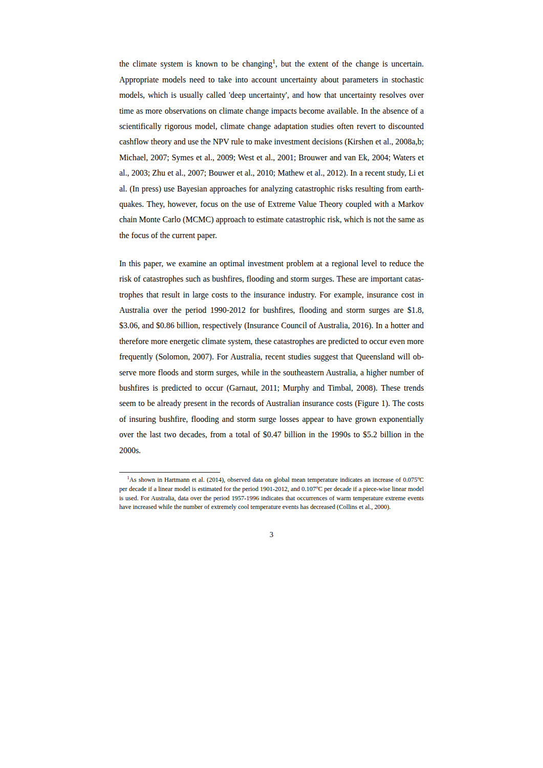the climate system is known to be changing1, but the extent of the change is uncertain. Appropriate models need to take into account uncertainty about parameters in stochastic models, which is usually called 'deep uncertainty', and how that uncertainty resolves over time as more observations on climate change impacts become available. In the absence of a scientifically rigorous model, climate change adaptation studies often revert to discounted cashflow theory and use the NPV rule to make investment decisions (Kirshen et al., 2008a,b; Michael, 2007; Symes et al., 2009; West et al., 2001; Brouwer and van Ek, 2004; Waters et al., 2003; Zhu et al., 2007; Bouwer et al., 2010; Mathew et al., 2012). In a recent study, Li et al. (In press) use Bayesian approaches for analyzing catastrophic risks resulting from earthquakes. They, however, focus on the use of Extreme Value Theory coupled with a Markov chain Monte Carlo (MCMC) approach to estimate catastrophic risk, which is not the same as the focus of the current paper.
In this paper, we examine an optimal investment problem at a regional level to reduce the risk of catastrophes such as bushfires, flooding and storm surges. These are important catastrophes that result in large costs to the insurance industry. For example, insurance cost in Australia over the period 1990-2012 for bushfires, flooding and storm surges are $1.8, $3.06, and $0.86 billion, respectively (Insurance Council of Australia, 2016). In a hotter and therefore more energetic climate system, these catastrophes are predicted to occur even more frequently (Solomon, 2007). For Australia, recent studies suggest that Queensland will observe more floods and storm surges, while in the southeastern Australia, a higher number of bushfires is predicted to occur (Garnaut, 2011; Murphy and Timbal, 2008). These trends seem to be already present in the records of Australian insurance costs (Figure 1). The costs of insuring bushfire, flooding and storm surge losses appear to have grown exponentially over the last two decades, from a total of $0.47 billion in the 1990s to $5.2 billion in the 2000s.
1As shown in Hartmann et al. (2014), observed data on global mean temperature indicates an increase of 0.075oC per decade if a linear model is estimated for the period 1901-2012, and 0.107oC per decade if a piece-wise linear model is used. For Australia, data over the period 1957-1996 indicates that occurrences of warm temperature extreme events have increased while the number of extremely cool temperature events has decreased (Collins et al., 2000).
3